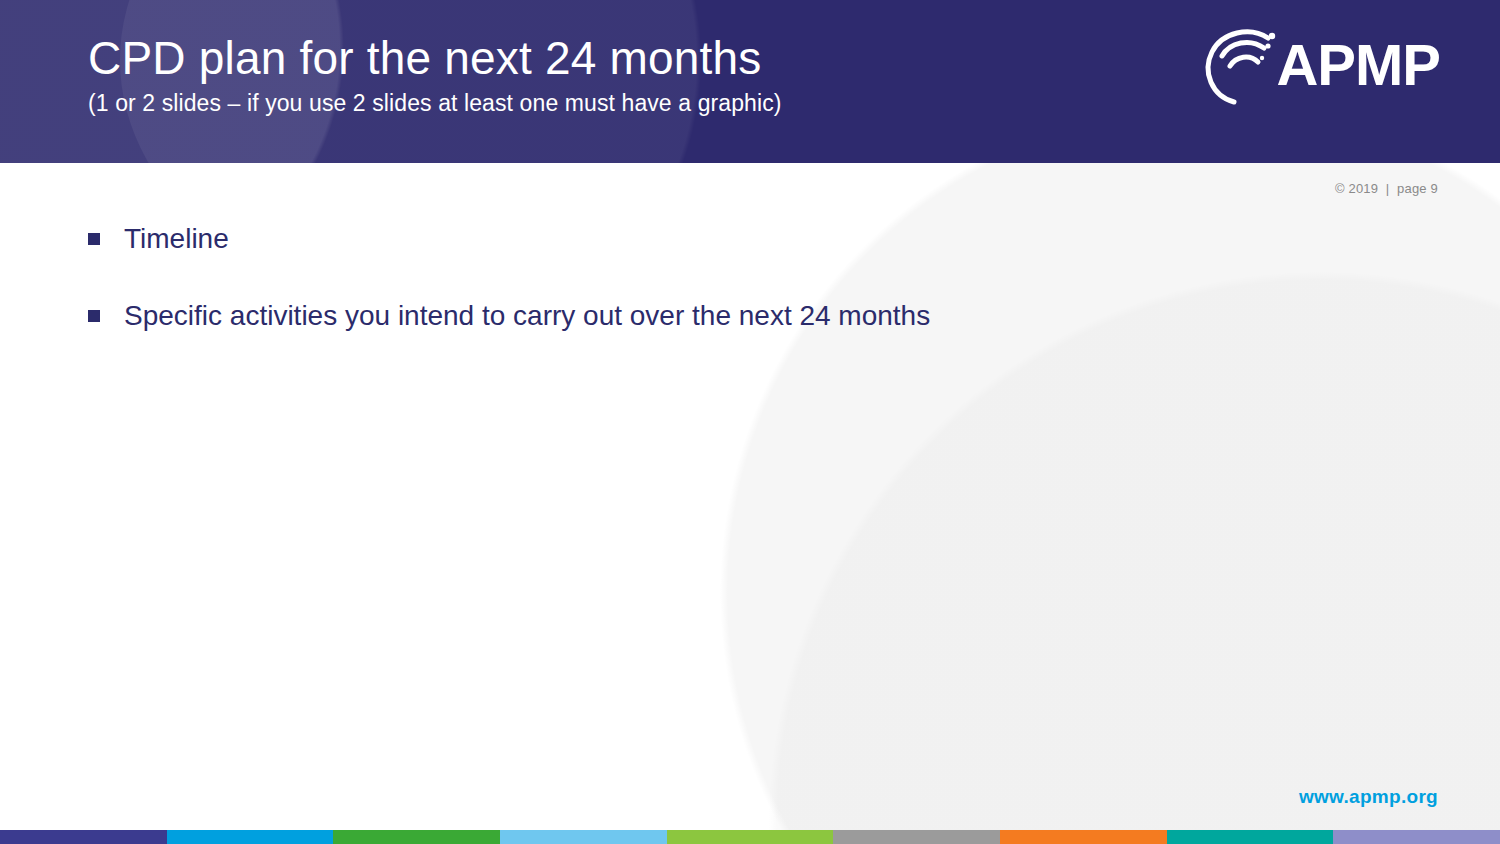CPD plan for the next 24 months
(1 or 2 slides – if you use 2 slides at least one must have a graphic)
APMP
© 2019 | page 9
Timeline
Specific activities you intend to carry out over the next 24 months
www.apmp.org